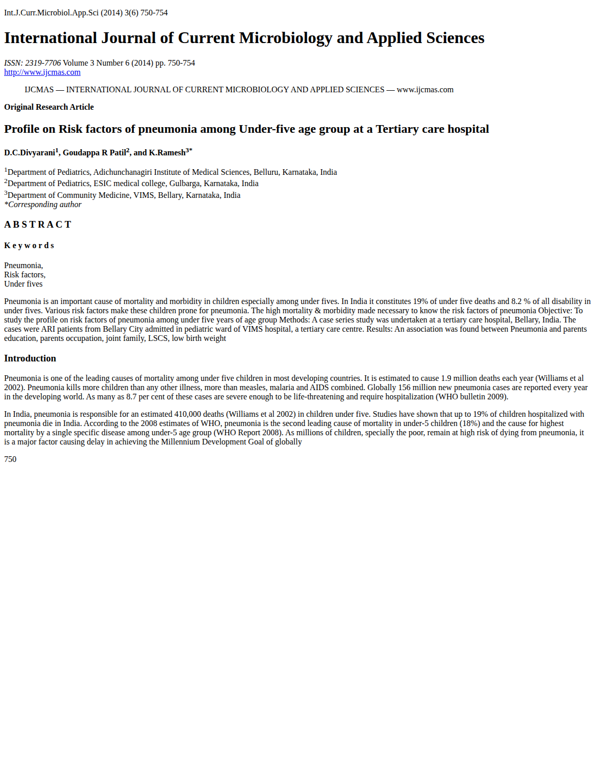Int.J.Curr.Microbiol.App.Sci (2014) 3(6) 750-754
International Journal of Current Microbiology and Applied Sciences
ISSN: 2319-7706 Volume 3 Number 6 (2014) pp. 750-754
http://www.ijcmas.com
IJCMAS — INTERNATIONAL JOURNAL OF CURRENT MICROBIOLOGY AND APPLIED SCIENCES — www.ijcmas.com
Original Research Article
Profile on Risk factors of pneumonia among Under-five age group at a Tertiary care hospital
D.C.Divyarani1, Goudappa R Patil2, and K.Ramesh3*
1Department of Pediatrics, Adichunchanagiri Institute of Medical Sciences, Belluru, Karnataka, India
2Department of Pediatrics, ESIC medical college, Gulbarga, Karnataka, India
3Department of Community Medicine, VIMS, Bellary, Karnataka, India
*Corresponding author
A B S T R A C T
K e y w o r d s
Pneumonia,
Risk factors,
Under fives
Pneumonia is an important cause of mortality and morbidity in children especially among under fives. In India it constitutes 19% of under five deaths and 8.2 % of all disability in under fives. Various risk factors make these children prone for pneumonia. The high mortality & morbidity made necessary to know the risk factors of pneumonia Objective: To study the profile on risk factors of pneumonia among under five years of age group Methods: A case series study was undertaken at a tertiary care hospital, Bellary, India. The cases were ARI patients from Bellary City admitted in pediatric ward of VIMS hospital, a tertiary care centre. Results: An association was found between Pneumonia and parents education, parents occupation, joint family, LSCS, low birth weight
Introduction
Pneumonia is one of the leading causes of mortality among under five children in most developing countries. It is estimated to cause 1.9 million deaths each year (Williams et al 2002). Pneumonia kills more children than any other illness, more than measles, malaria and AIDS combined. Globally 156 million new pneumonia cases are reported every year in the developing world. As many as 8.7 per cent of these cases are severe enough to be life-threatening and require hospitalization (WHO bulletin 2009).
In India, pneumonia is responsible for an estimated 410,000 deaths (Williams et al 2002) in children under five. Studies have shown that up to 19% of children hospitalized with pneumonia die in India. According to the 2008 estimates of WHO, pneumonia is the second leading cause of mortality in under-5 children (18%) and the cause for highest mortality by a single specific disease among under-5 age group (WHO Report 2008). As millions of children, specially the poor, remain at high risk of dying from pneumonia, it is a major factor causing delay in achieving the Millennium Development Goal of globally
750